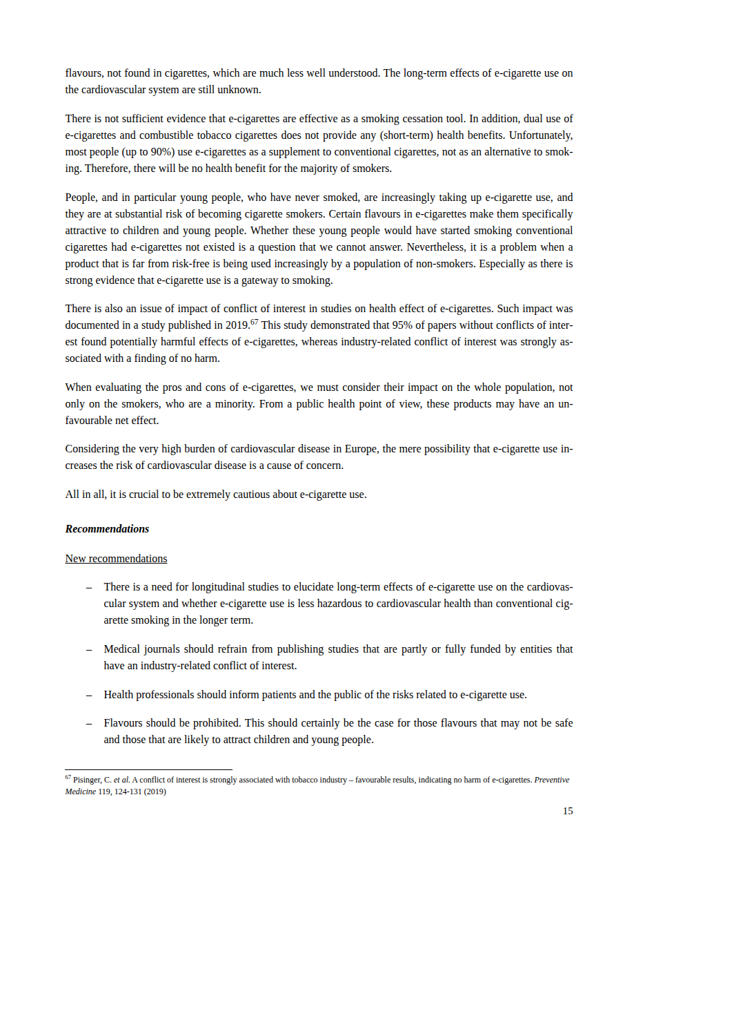flavours, not found in cigarettes, which are much less well understood. The long-term effects of e-cigarette use on the cardiovascular system are still unknown.
There is not sufficient evidence that e-cigarettes are effective as a smoking cessation tool. In addition, dual use of e-cigarettes and combustible tobacco cigarettes does not provide any (short-term) health benefits. Unfortunately, most people (up to 90%) use e-cigarettes as a supplement to conventional cigarettes, not as an alternative to smoking. Therefore, there will be no health benefit for the majority of smokers.
People, and in particular young people, who have never smoked, are increasingly taking up e-cigarette use, and they are at substantial risk of becoming cigarette smokers. Certain flavours in e-cigarettes make them specifically attractive to children and young people. Whether these young people would have started smoking conventional cigarettes had e-cigarettes not existed is a question that we cannot answer. Nevertheless, it is a problem when a product that is far from risk-free is being used increasingly by a population of non-smokers. Especially as there is strong evidence that e-cigarette use is a gateway to smoking.
There is also an issue of impact of conflict of interest in studies on health effect of e-cigarettes. Such impact was documented in a study published in 2019.67 This study demonstrated that 95% of papers without conflicts of interest found potentially harmful effects of e-cigarettes, whereas industry-related conflict of interest was strongly associated with a finding of no harm.
When evaluating the pros and cons of e-cigarettes, we must consider their impact on the whole population, not only on the smokers, who are a minority. From a public health point of view, these products may have an unfavourable net effect.
Considering the very high burden of cardiovascular disease in Europe, the mere possibility that e-cigarette use increases the risk of cardiovascular disease is a cause of concern.
All in all, it is crucial to be extremely cautious about e-cigarette use.
Recommendations
New recommendations
There is a need for longitudinal studies to elucidate long-term effects of e-cigarette use on the cardiovascular system and whether e-cigarette use is less hazardous to cardiovascular health than conventional cigarette smoking in the longer term.
Medical journals should refrain from publishing studies that are partly or fully funded by entities that have an industry-related conflict of interest.
Health professionals should inform patients and the public of the risks related to e-cigarette use.
Flavours should be prohibited. This should certainly be the case for those flavours that may not be safe and those that are likely to attract children and young people.
67 Pisinger, C. et al. A conflict of interest is strongly associated with tobacco industry – favourable results, indicating no harm of e-cigarettes. Preventive Medicine 119, 124-131 (2019)
15